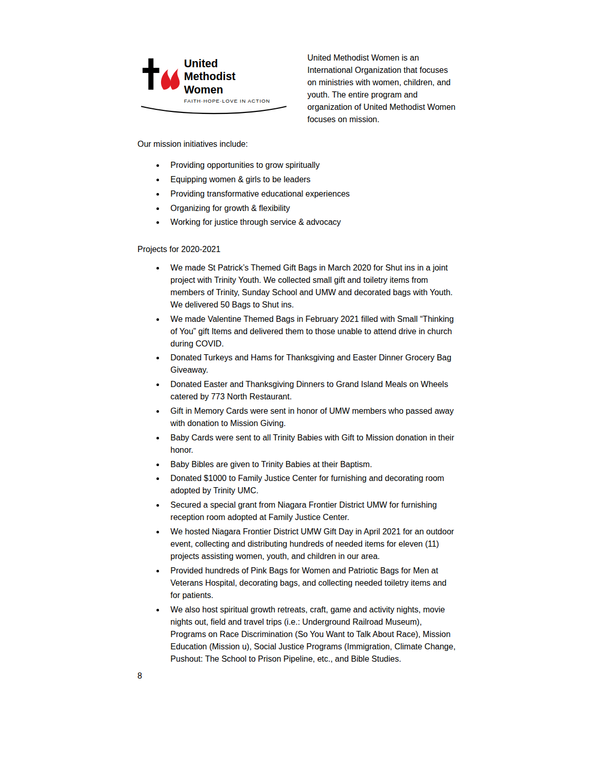United Methodist Women — Faith, Hope, Love in Action United Methodist Women FAITH·HOPE·LOVE IN ACTION
United Methodist Women is an International Organization that focuses on ministries with women, children, and youth. The entire program and organization of United Methodist Women focuses on mission.
Our mission initiatives include:
Providing opportunities to grow spiritually
Equipping women & girls to be leaders
Providing transformative educational experiences
Organizing for growth & flexibility
Working for justice through service & advocacy
Projects for 2020-2021
We made St Patrick’s Themed Gift Bags in March 2020 for Shut ins in a joint project with Trinity Youth. We collected small gift and toiletry items from members of Trinity, Sunday School and UMW and decorated bags with Youth. We delivered 50 Bags to Shut ins.
We made Valentine Themed Bags in February 2021 filled with Small “Thinking of You” gift Items and delivered them to those unable to attend drive in church during COVID.
Donated Turkeys and Hams for Thanksgiving and Easter Dinner Grocery Bag Giveaway.
Donated Easter and Thanksgiving Dinners to Grand Island Meals on Wheels catered by 773 North Restaurant.
Gift in Memory Cards were sent in honor of UMW members who passed away with donation to Mission Giving.
Baby Cards were sent to all Trinity Babies with Gift to Mission donation in their honor.
Baby Bibles are given to Trinity Babies at their Baptism.
Donated $1000 to Family Justice Center for furnishing and decorating room adopted by Trinity UMC.
Secured a special grant from Niagara Frontier District UMW for furnishing reception room adopted at Family Justice Center.
We hosted Niagara Frontier District UMW Gift Day in April 2021 for an outdoor event, collecting and distributing hundreds of needed items for eleven (11) projects assisting women, youth, and children in our area.
Provided hundreds of Pink Bags for Women and Patriotic Bags for Men at Veterans Hospital, decorating bags, and collecting needed toiletry items and for patients.
We also host spiritual growth retreats, craft, game and activity nights, movie nights out, field and travel trips (i.e.: Underground Railroad Museum), Programs on Race Discrimination (So You Want to Talk About Race), Mission Education (Mission u), Social Justice Programs (Immigration, Climate Change, Pushout: The School to Prison Pipeline, etc., and Bible Studies.
8